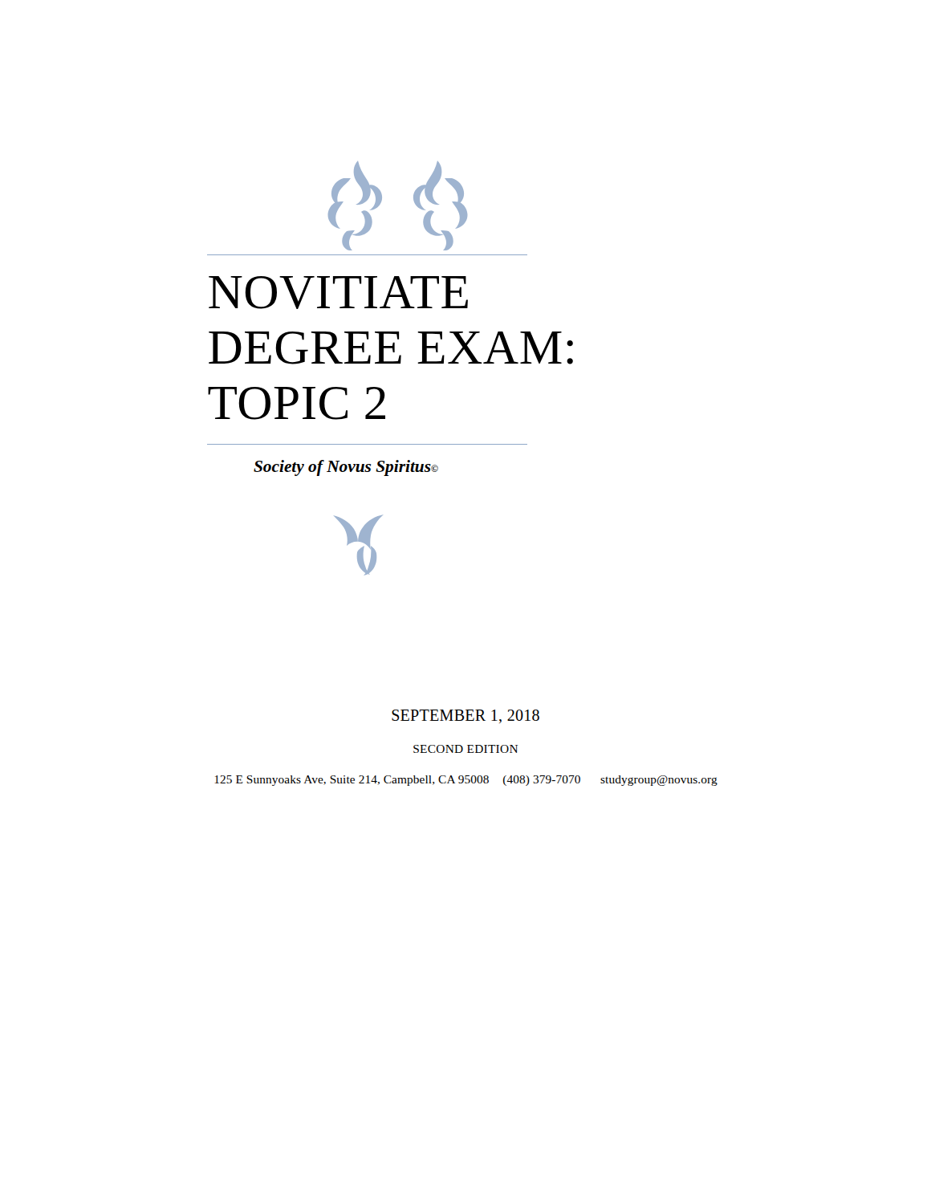Novitiate Degree Exam: Topic 2
Society of Novus Spiritus©
SEPTEMBER 1, 2018
SECOND EDITION
125 E Sunnyoaks Ave, Suite 214, Campbell, CA 95008 (408) 379-7070 studygroup@novus.org